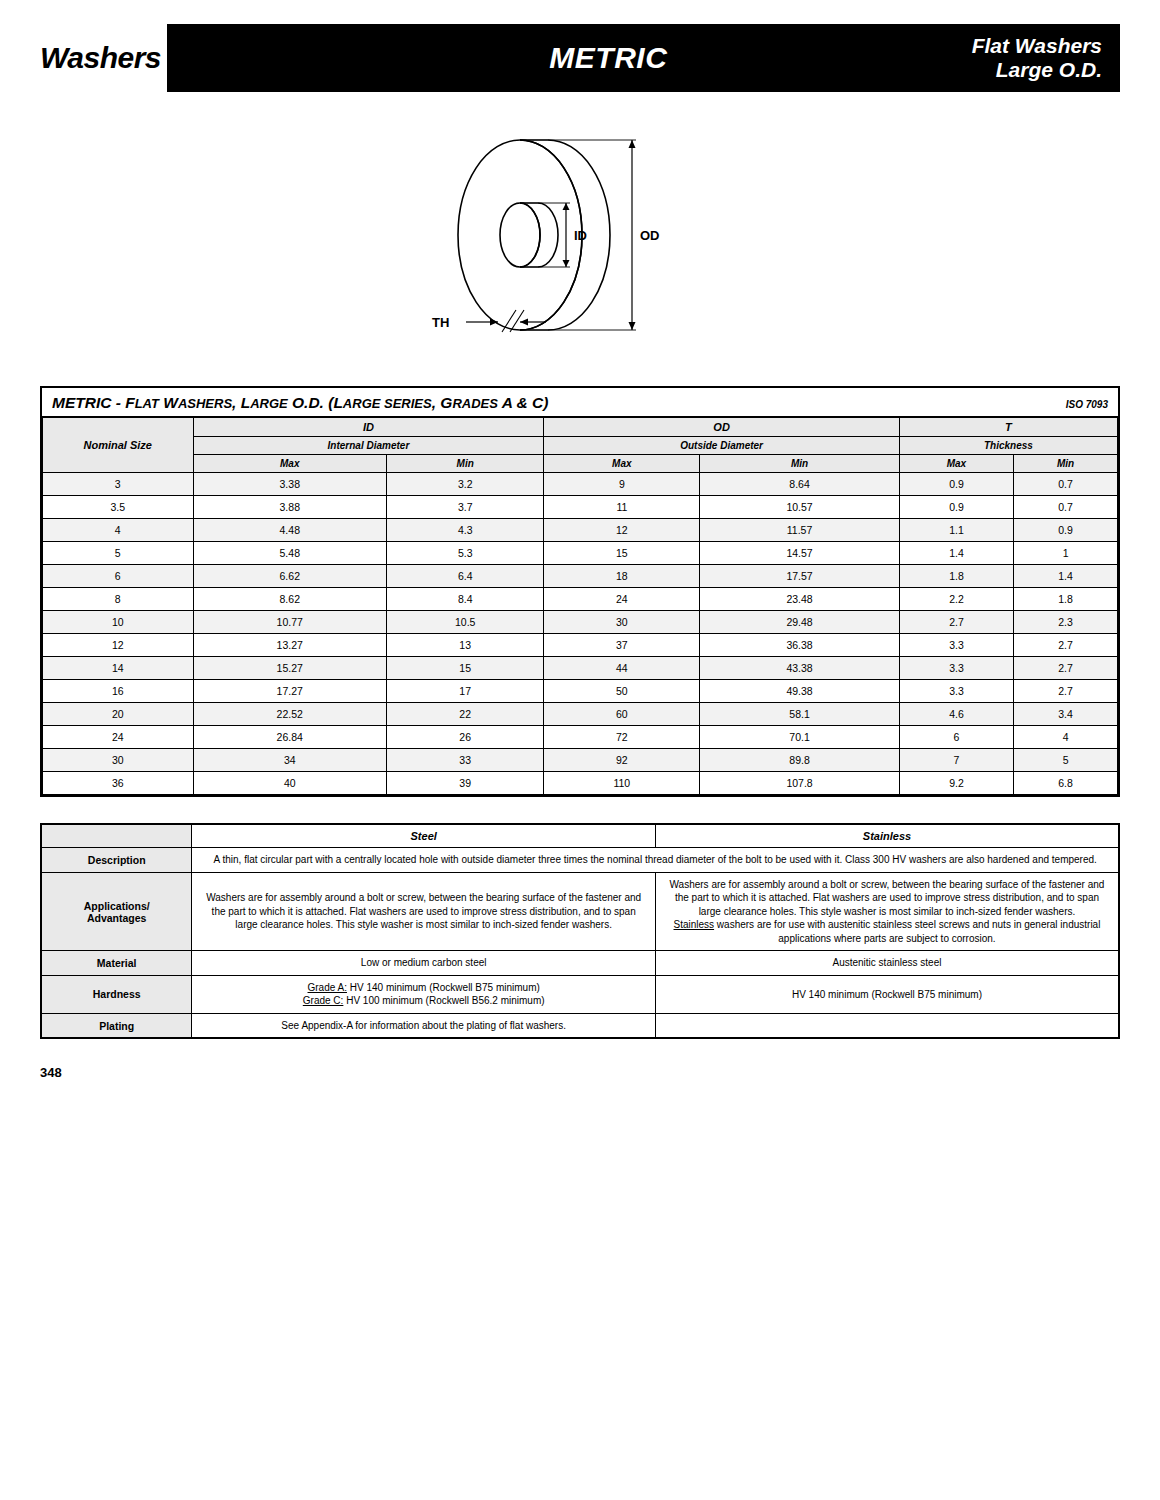Washers
METRIC
Flat Washers
Large O.D.
ID OD TH
METRIC - FLAT WASHERS, LARGE O.D. (LARGE SERIES, GRADES A & C)
ISO 7093
| Nominal Size | ID | OD | T |
| --- | --- | --- | --- |
| Internal Diameter | Outside Diameter | Thickness |
| Max | Min | Max | Min | Max | Min |
| 3 | 3.38 | 3.2 | 9 | 8.64 | 0.9 | 0.7 |
| 3.5 | 3.88 | 3.7 | 11 | 10.57 | 0.9 | 0.7 |
| 4 | 4.48 | 4.3 | 12 | 11.57 | 1.1 | 0.9 |
| 5 | 5.48 | 5.3 | 15 | 14.57 | 1.4 | 1 |
| 6 | 6.62 | 6.4 | 18 | 17.57 | 1.8 | 1.4 |
| 8 | 8.62 | 8.4 | 24 | 23.48 | 2.2 | 1.8 |
| 10 | 10.77 | 10.5 | 30 | 29.48 | 2.7 | 2.3 |
| 12 | 13.27 | 13 | 37 | 36.38 | 3.3 | 2.7 |
| 14 | 15.27 | 15 | 44 | 43.38 | 3.3 | 2.7 |
| 16 | 17.27 | 17 | 50 | 49.38 | 3.3 | 2.7 |
| 20 | 22.52 | 22 | 60 | 58.1 | 4.6 | 3.4 |
| 24 | 26.84 | 26 | 72 | 70.1 | 6 | 4 |
| 30 | 34 | 33 | 92 | 89.8 | 7 | 5 |
| 36 | 40 | 39 | 110 | 107.8 | 9.2 | 6.8 |
| | Steel | Stainless |
| --- | --- | --- |
| Description | A thin, flat circular part with a centrally located hole with outside diameter three times the nominal thread diameter of the bolt to be used with it. Class 300 HV washers are also hardened and tempered. |
| Applications/ Advantages | Washers are for assembly around a bolt or screw, between the bearing surface of the fastener and the part to which it is attached. Flat washers are used to improve stress distribution, and to span large clearance holes. This style washer is most similar to inch-sized fender washers. | Washers are for assembly around a bolt or screw, between the bearing surface of the fastener and the part to which it is attached. Flat washers are used to improve stress distribution, and to span large clearance holes. This style washer is most similar to inch-sized fender washers. Stainless washers are for use with austenitic stainless steel screws and nuts in general industrial applications where parts are subject to corrosion. |
| Material | Low or medium carbon steel | Austenitic stainless steel |
| Hardness | Grade A: HV 140 minimum (Rockwell B75 minimum) Grade C: HV 100 minimum (Rockwell B56.2 minimum) | HV 140 minimum (Rockwell B75 minimum) |
| Plating | See Appendix-A for information about the plating of flat washers. | |
348